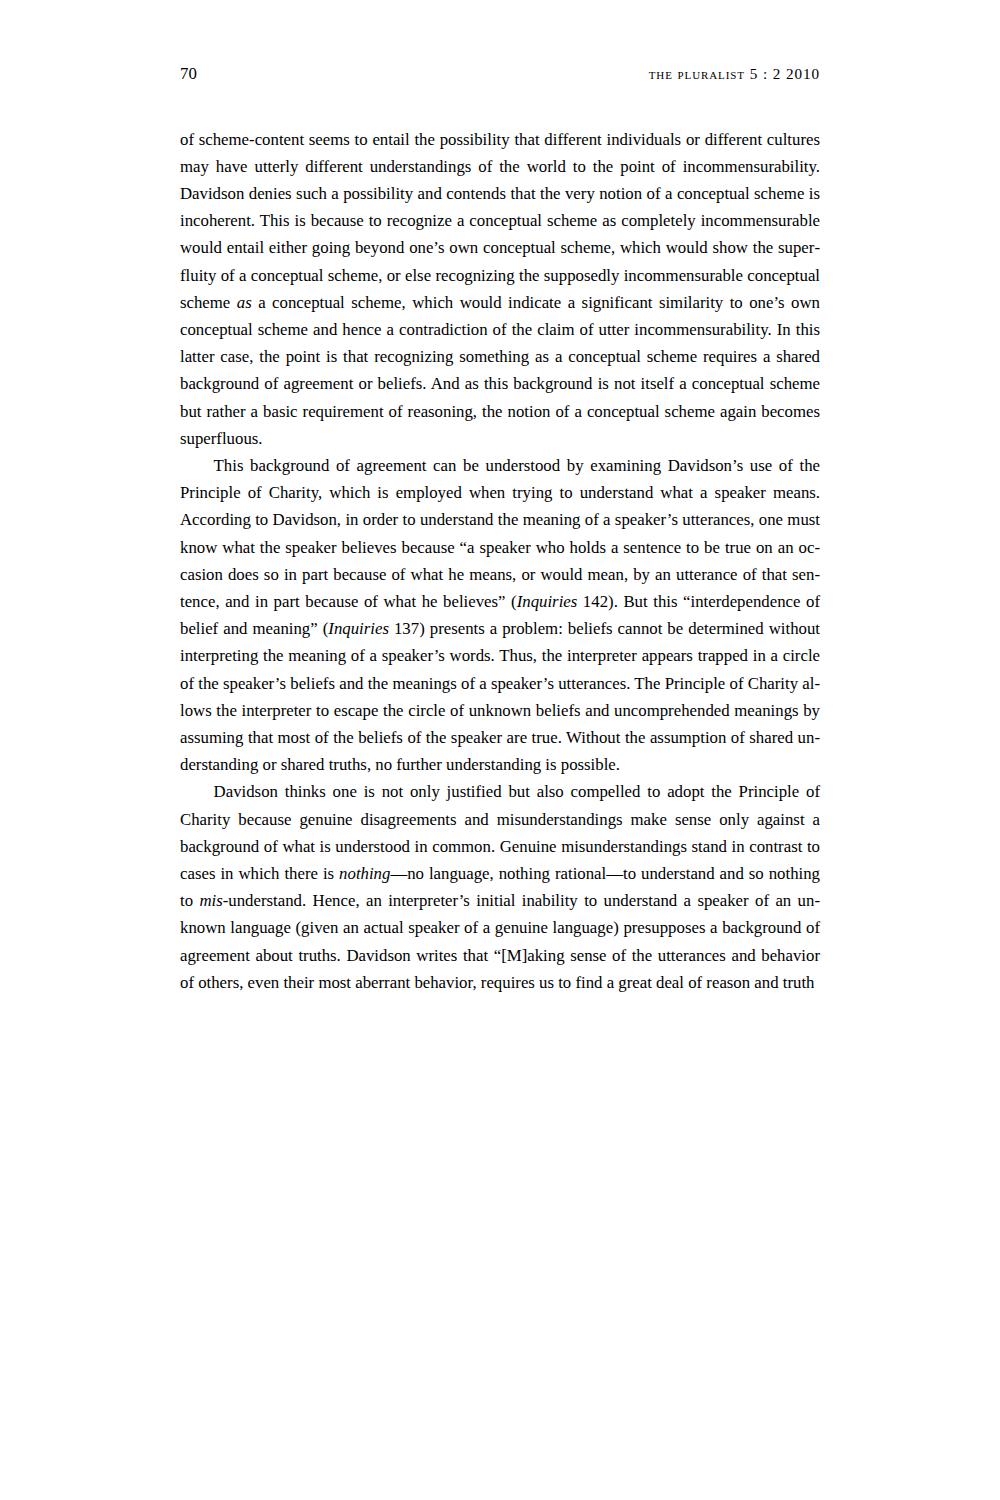70 the pluralist 5 : 2 2010
of scheme-content seems to entail the possibility that different individuals or different cultures may have utterly different understandings of the world to the point of incommensurability. Davidson denies such a possibility and contends that the very notion of a conceptual scheme is incoherent. This is because to recognize a conceptual scheme as completely incommensurable would entail either going beyond one’s own conceptual scheme, which would show the superfluity of a conceptual scheme, or else recognizing the supposedly incommensurable conceptual scheme as a conceptual scheme, which would indicate a significant similarity to one’s own conceptual scheme and hence a contradiction of the claim of utter incommensurability. In this latter case, the point is that recognizing something as a conceptual scheme requires a shared background of agreement or beliefs. And as this background is not itself a conceptual scheme but rather a basic requirement of reasoning, the notion of a conceptual scheme again becomes superfluous.
This background of agreement can be understood by examining Davidson’s use of the Principle of Charity, which is employed when trying to understand what a speaker means. According to Davidson, in order to understand the meaning of a speaker’s utterances, one must know what the speaker believes because “a speaker who holds a sentence to be true on an occasion does so in part because of what he means, or would mean, by an utterance of that sentence, and in part because of what he believes” (Inquiries 142). But this “interdependence of belief and meaning” (Inquiries 137) presents a problem: beliefs cannot be determined without interpreting the meaning of a speaker’s words. Thus, the interpreter appears trapped in a circle of the speaker’s beliefs and the meanings of a speaker’s utterances. The Principle of Charity allows the interpreter to escape the circle of unknown beliefs and uncomprehended meanings by assuming that most of the beliefs of the speaker are true. Without the assumption of shared understanding or shared truths, no further understanding is possible.
Davidson thinks one is not only justified but also compelled to adopt the Principle of Charity because genuine disagreements and misunderstandings make sense only against a background of what is understood in common. Genuine misunderstandings stand in contrast to cases in which there is nothing—no language, nothing rational—to understand and so nothing to mis-understand. Hence, an interpreter’s initial inability to understand a speaker of an unknown language (given an actual speaker of a genuine language) presupposes a background of agreement about truths. Davidson writes that “[M]aking sense of the utterances and behavior of others, even their most aberrant behavior, requires us to find a great deal of reason and truth